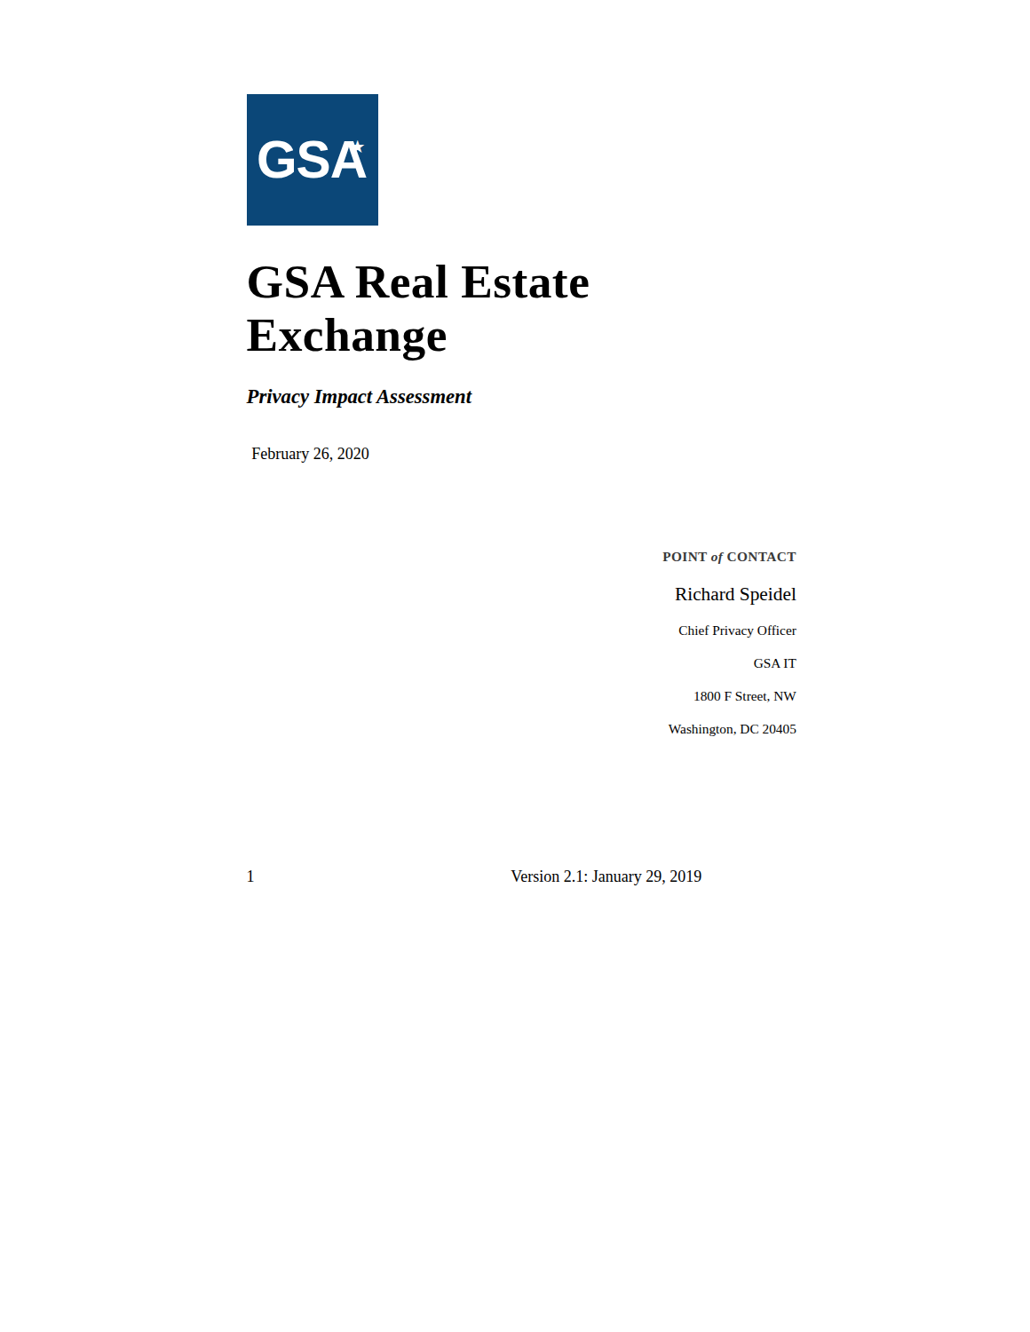GSA★
GSA Real Estate Exchange
Privacy Impact Assessment
February 26, 2020
POINT of CONTACT
Richard Speidel
Chief Privacy Officer
GSA IT
1800 F Street, NW
Washington, DC 20405
1
Version 2.1: January 29, 2019